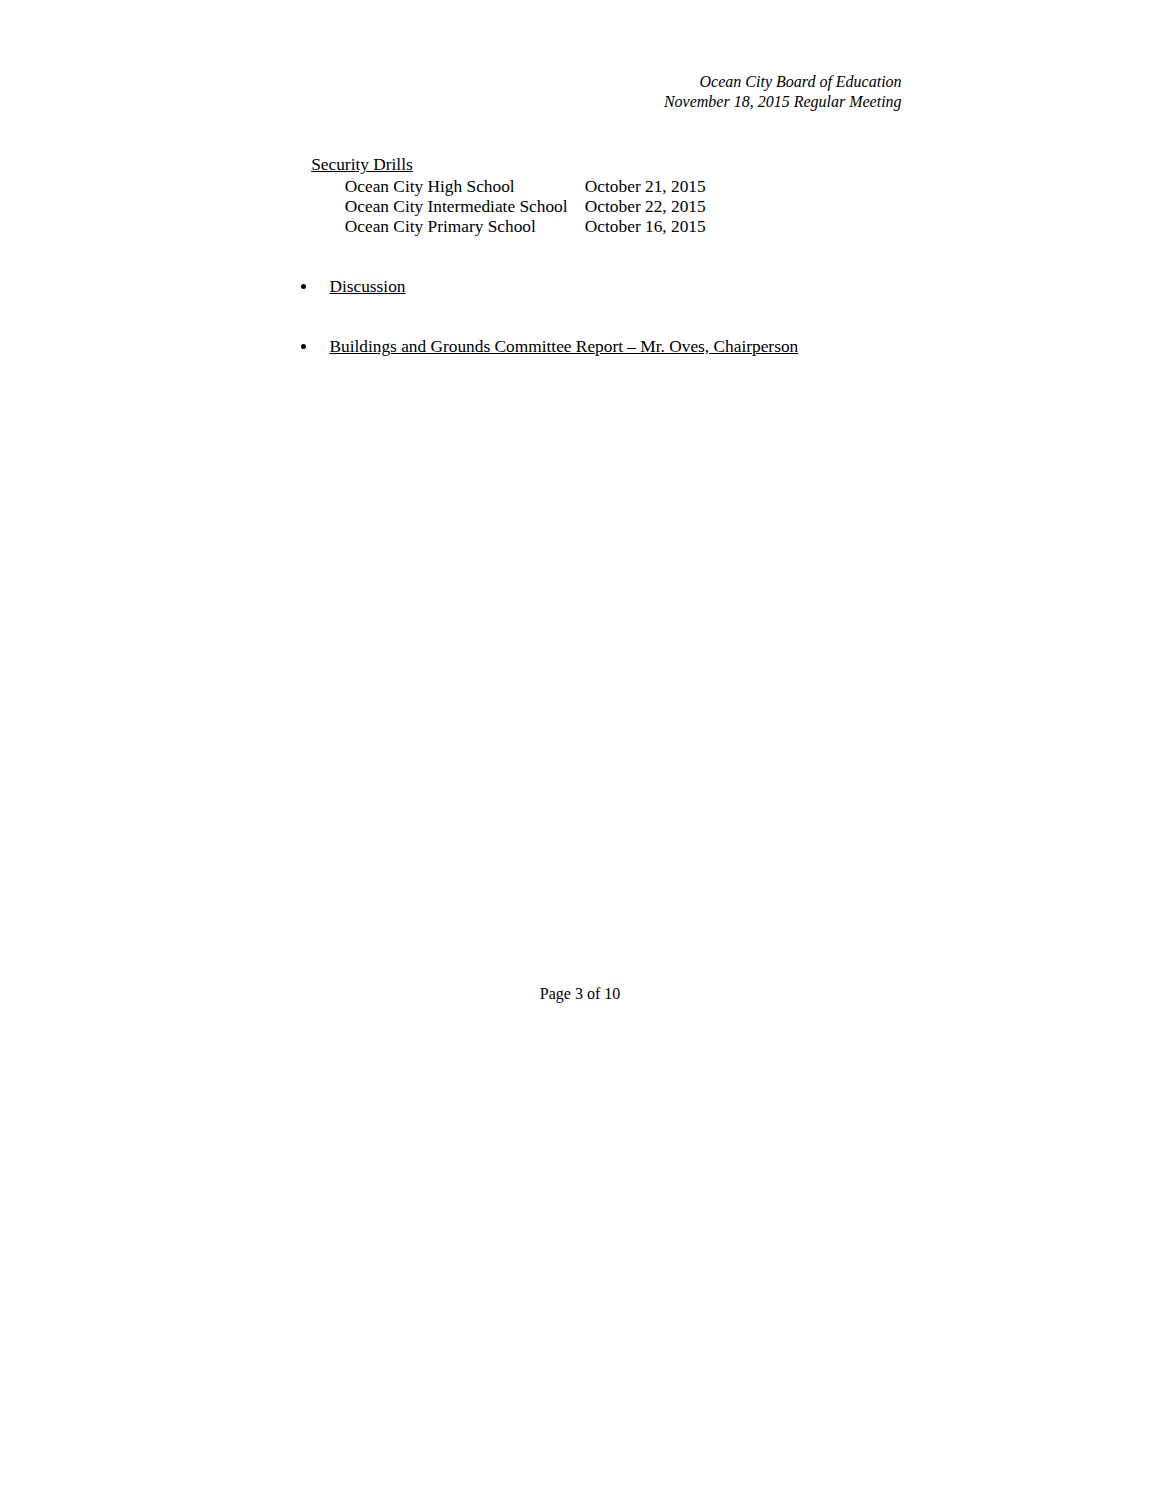Ocean City Board of Education
November 18, 2015 Regular Meeting
Security Drills
| Ocean City High School | October 21, 2015 |
| Ocean City Intermediate School | October 22, 2015 |
| Ocean City Primary School | October 16, 2015 |
Discussion
Buildings and Grounds Committee Report – Mr. Oves, Chairperson
Page 3 of 10